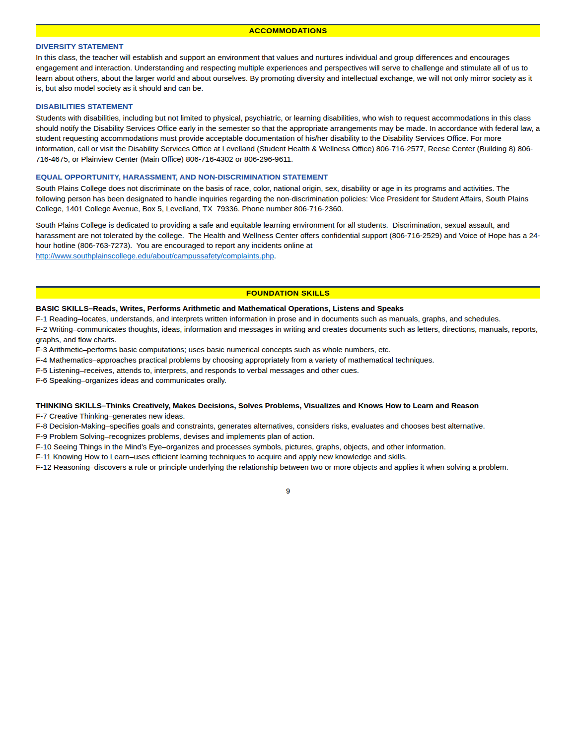ACCOMMODATIONS
DIVERSITY STATEMENT
In this class, the teacher will establish and support an environment that values and nurtures individual and group differences and encourages engagement and interaction. Understanding and respecting multiple experiences and perspectives will serve to challenge and stimulate all of us to learn about others, about the larger world and about ourselves. By promoting diversity and intellectual exchange, we will not only mirror society as it is, but also model society as it should and can be.
DISABILITIES STATEMENT
Students with disabilities, including but not limited to physical, psychiatric, or learning disabilities, who wish to request accommodations in this class should notify the Disability Services Office early in the semester so that the appropriate arrangements may be made. In accordance with federal law, a student requesting accommodations must provide acceptable documentation of his/her disability to the Disability Services Office. For more information, call or visit the Disability Services Office at Levelland (Student Health & Wellness Office) 806-716-2577, Reese Center (Building 8) 806-716-4675, or Plainview Center (Main Office) 806-716-4302 or 806-296-9611.
EQUAL OPPORTUNITY, HARASSMENT, AND NON-DISCRIMINATION STATEMENT
South Plains College does not discriminate on the basis of race, color, national origin, sex, disability or age in its programs and activities. The following person has been designated to handle inquiries regarding the non-discrimination policies: Vice President for Student Affairs, South Plains College, 1401 College Avenue, Box 5, Levelland, TX 79336. Phone number 806-716-2360.
South Plains College is dedicated to providing a safe and equitable learning environment for all students. Discrimination, sexual assault, and harassment are not tolerated by the college. The Health and Wellness Center offers confidential support (806-716-2529) and Voice of Hope has a 24-hour hotline (806-763-7273). You are encouraged to report any incidents online at http://www.southplainscollege.edu/about/campussafety/complaints.php.
FOUNDATION SKILLS
BASIC SKILLS–Reads, Writes, Performs Arithmetic and Mathematical Operations, Listens and Speaks
F-1 Reading–locates, understands, and interprets written information in prose and in documents such as manuals, graphs, and schedules.
F-2 Writing–communicates thoughts, ideas, information and messages in writing and creates documents such as letters, directions, manuals, reports, graphs, and flow charts.
F-3 Arithmetic–performs basic computations; uses basic numerical concepts such as whole numbers, etc.
F-4 Mathematics–approaches practical problems by choosing appropriately from a variety of mathematical techniques.
F-5 Listening–receives, attends to, interprets, and responds to verbal messages and other cues.
F-6 Speaking–organizes ideas and communicates orally.
THINKING SKILLS–Thinks Creatively, Makes Decisions, Solves Problems, Visualizes and Knows How to Learn and Reason
F-7 Creative Thinking–generates new ideas.
F-8 Decision-Making–specifies goals and constraints, generates alternatives, considers risks, evaluates and chooses best alternative.
F-9 Problem Solving–recognizes problems, devises and implements plan of action.
F-10 Seeing Things in the Mind’s Eye–organizes and processes symbols, pictures, graphs, objects, and other information.
F-11 Knowing How to Learn–uses efficient learning techniques to acquire and apply new knowledge and skills.
F-12 Reasoning–discovers a rule or principle underlying the relationship between two or more objects and applies it when solving a problem.
9